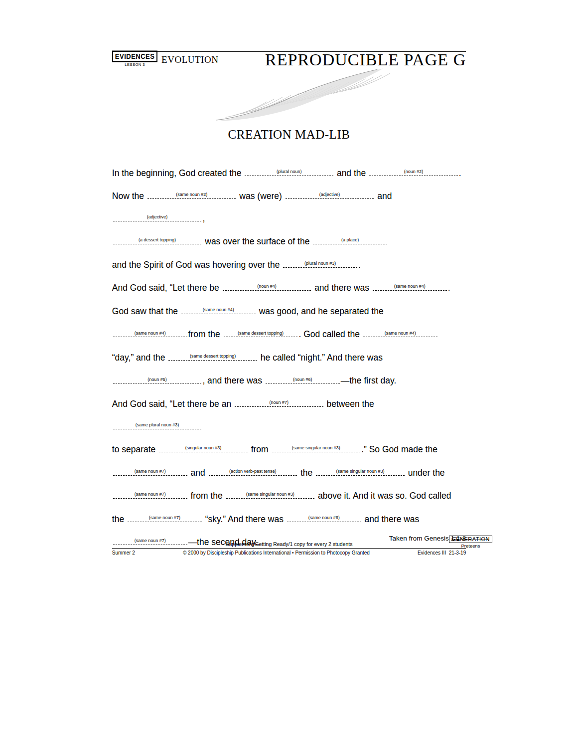EVIDENCES
LESSON 3
EVOLUTION
REPRODUCIBLE PAGE G
CREATION MAD-LIB
In the beginning, God created the (plural noun) and the (noun #2).
Now the (same noun #2) was (were) (adjective) and (adjective),
(a dessert topping) was over the surface of the (a place)
and the Spirit of God was hovering over the (plural noun #3).
And God said, “Let there be (noun #4) and there was (same noun #4).
God saw that the (same noun #4) was good, and he separated the
(same noun #4) from the (same dessert topping). God called the (same noun #4)
“day,” and the (same dessert topping) he called “night.” And there was
(noun #5), and there was (noun #6)—the first day.
And God said, “Let there be an (noun #7) between the (same plural noun #3)
to separate (singular noun #3) from (same singular noun #3).” So God made the
(same noun #7) and (action verb-past tense) the (same singular noun #3) under the
(same noun #7) from the (same singular noun #3) above it. And it was so. God called
the (same noun #7) “sky.” And there was (same noun #6) and there was
(same noun #7)—the second day. Taken from Genesis 1:1-8
GENERATION
Preteens
Supplement/Getting Ready/1 copy for every 2 students
Summer 2 © 2000 by Discipleship Publications International • Permission to Photocopy Granted Evidences III 21-3-19